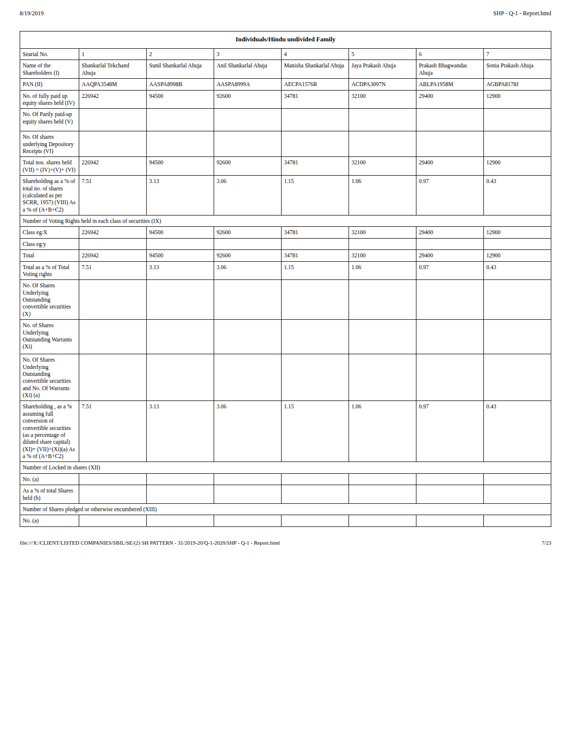8/19/2019 SHP - Q-1 - Report.html
Individuals/Hindu undivided Family
| Searial No. | 1 | 2 | 3 | 4 | 5 | 6 | 7 |
| Name of the Shareholders (I) | Shankarlal Tekchand Ahuja | Sunil Shankarlal Ahuja | Anil Shankarlal Ahuja | Manisha Shankarlal Ahuja | Jaya Prakash Ahuja | Prakash Bhagwandas Ahuja | Sonia Prakash Ahuja |
| PAN (II) | AAQPA3548M | AASPA8998B | AASPA8999A | AECPA1576R | ACDPA3097N | ABLPA1958M | AGBPA8178J |
| No. of fully paid up equity shares held (IV) | 226942 | 94500 | 92600 | 34781 | 32100 | 29400 | 12900 |
| No. Of Partly paid-up equity shares held (V) | | | | | | | |
| No. Of shares underlying Depository Receipts (VI) | | | | | | | |
| Total nos. shares held (VII) = (IV)+(V)+ (VI) | 226942 | 94500 | 92600 | 34781 | 32100 | 29400 | 12900 |
| Shareholding as a % of total no. of shares (calculated as per SCRR, 1957) (VIII) As a % of (A+B+C2) | 7.51 | 3.13 | 3.06 | 1.15 | 1.06 | 0.97 | 0.43 |
| Number of Voting Rights held in each class of securities (IX) |
| Class eg:X | 226942 | 94500 | 92600 | 34781 | 32100 | 29400 | 12900 |
| Class eg:y | | | | | | | |
| Total | 226942 | 94500 | 92600 | 34781 | 32100 | 29400 | 12900 |
| Total as a % of Total Voting rights | 7.51 | 3.13 | 3.06 | 1.15 | 1.06 | 0.97 | 0.43 |
| No. Of Shares Underlying Outstanding convertible securities (X) | | | | | | | |
| No. of Shares Underlying Outstanding Warrants (Xi) | | | | | | | |
| No. Of Shares Underlying Outstanding convertible securities and No. Of Warrants (Xi) (a) | | | | | | | |
| Shareholding , as a % assuming full conversion of convertible securities (as a percentage of diluted share capital) (XI)= (VII)+(Xi)(a) As a % of (A+B+C2) | 7.51 | 3.13 | 3.06 | 1.15 | 1.06 | 0.97 | 0.43 |
| Number of Locked in shares (XII) |
| No. (a) | | | | | | | |
| As a % of total Shares held (b) | | | | | | | |
| Number of Shares pledged or otherwise encumbered (XIII) |
| No. (a) | | | | | | | |
file:///X:/CLIENT/LISTED COMPANIES/SBIL/SE/(2) SH PATTERN - 31/2019-20/Q-1-2020/SHP - Q-1 - Report.html 7/23